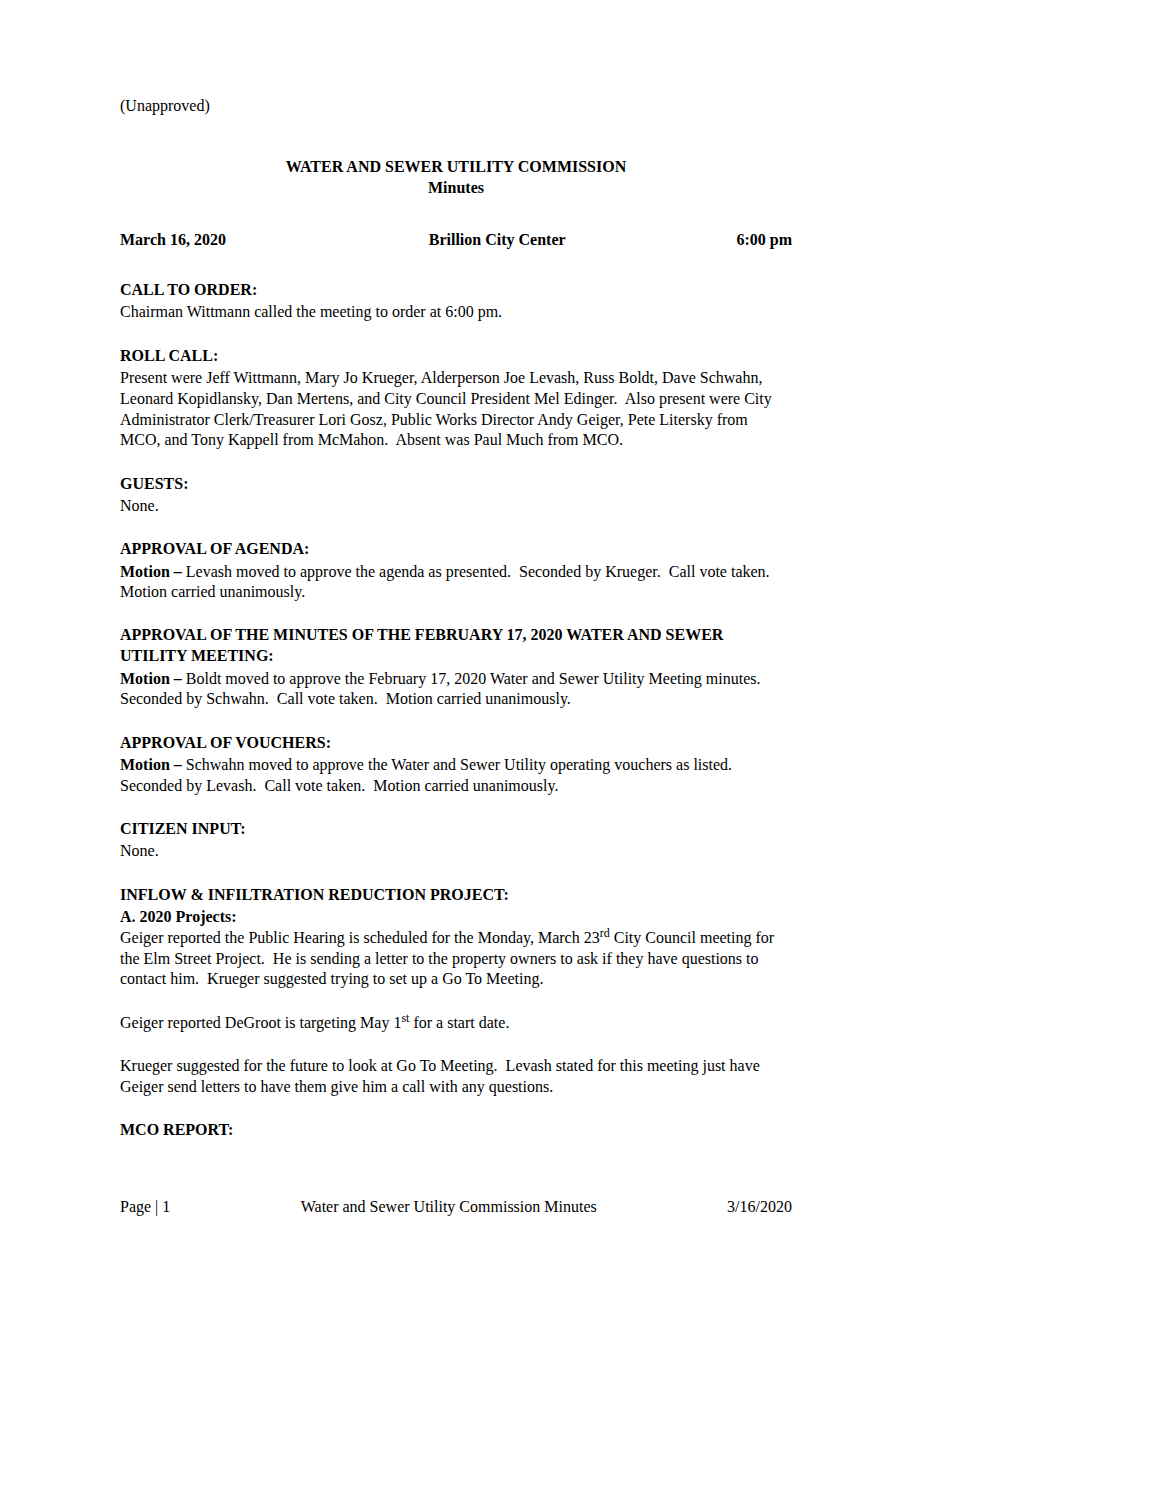(Unapproved)
WATER AND SEWER UTILITY COMMISSION
Minutes
March 16, 2020 Brillion City Center 6:00 pm
Call to Order:
Chairman Wittmann called the meeting to order at 6:00 pm.
Roll Call:
Present were Jeff Wittmann, Mary Jo Krueger, Alderperson Joe Levash, Russ Boldt, Dave Schwahn, Leonard Kopidlansky, Dan Mertens, and City Council President Mel Edinger. Also present were City Administrator Clerk/Treasurer Lori Gosz, Public Works Director Andy Geiger, Pete Litersky from MCO, and Tony Kappell from McMahon. Absent was Paul Much from MCO.
Guests:
None.
Approval of Agenda:
Motion – Levash moved to approve the agenda as presented. Seconded by Krueger. Call vote taken. Motion carried unanimously.
Approval of the Minutes of the February 17, 2020 Water and Sewer Utility Meeting:
Motion – Boldt moved to approve the February 17, 2020 Water and Sewer Utility Meeting minutes. Seconded by Schwahn. Call vote taken. Motion carried unanimously.
Approval of Vouchers:
Motion – Schwahn moved to approve the Water and Sewer Utility operating vouchers as listed. Seconded by Levash. Call vote taken. Motion carried unanimously.
Citizen Input:
None.
Inflow & Infiltration Reduction Project:
A. 2020 Projects:
Geiger reported the Public Hearing is scheduled for the Monday, March 23rd City Council meeting for the Elm Street Project. He is sending a letter to the property owners to ask if they have questions to contact him. Krueger suggested trying to set up a Go To Meeting.
Geiger reported DeGroot is targeting May 1st for a start date.
Krueger suggested for the future to look at Go To Meeting. Levash stated for this meeting just have Geiger send letters to have them give him a call with any questions.
MCO Report:
Page | 1 Water and Sewer Utility Commission Minutes 3/16/2020